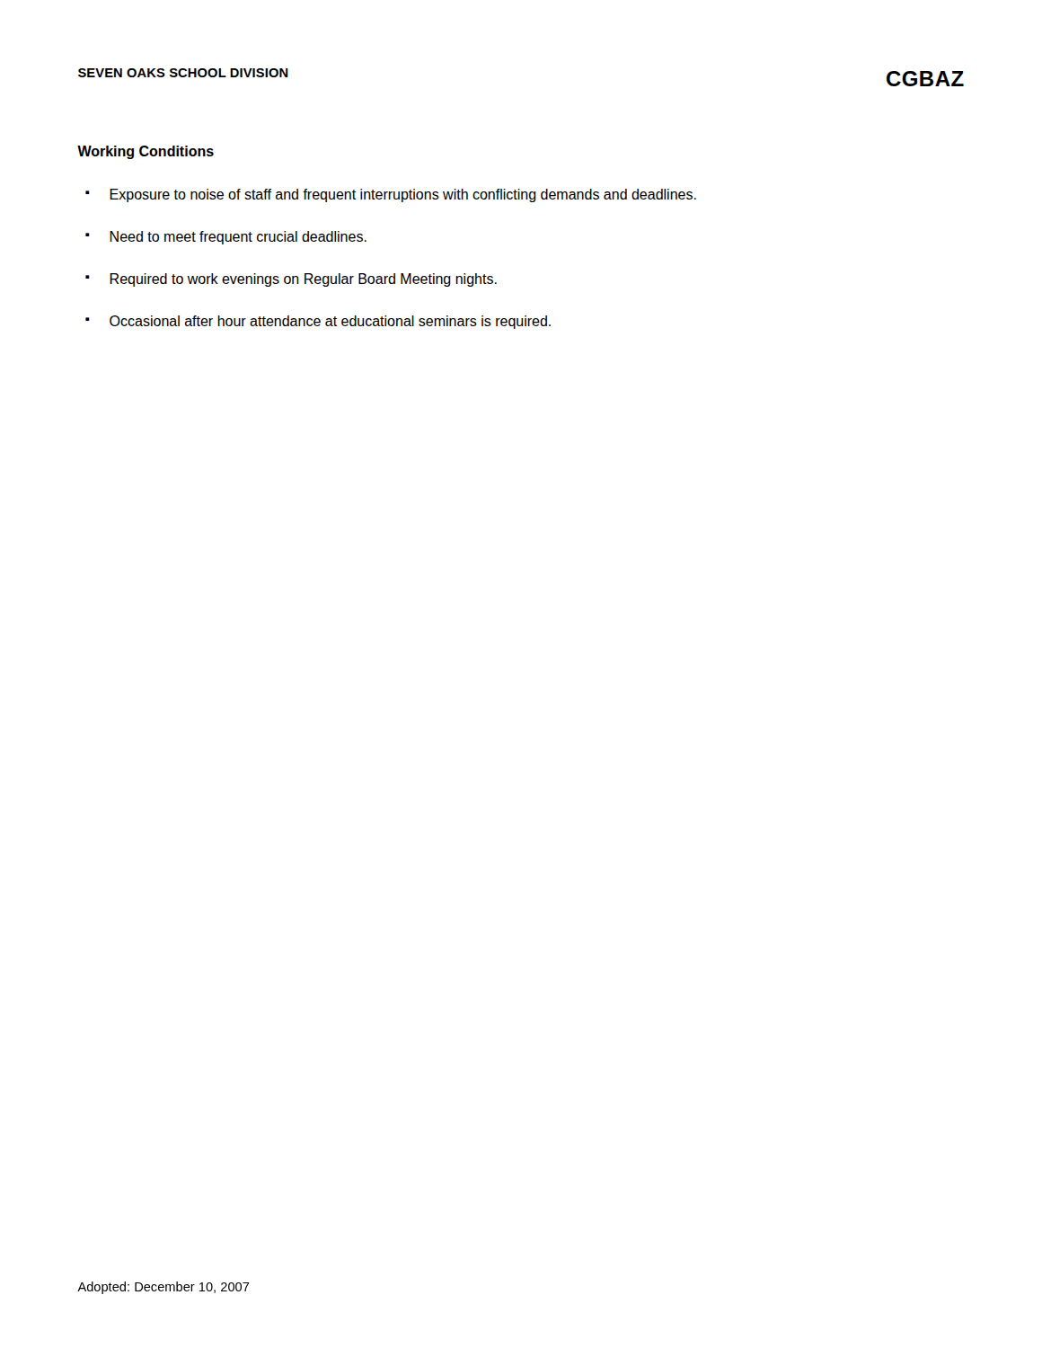SEVEN OAKS SCHOOL DIVISION
CGBAZ
Working Conditions
Exposure to noise of staff and frequent interruptions with conflicting demands and deadlines.
Need to meet frequent crucial deadlines.
Required to work evenings on Regular Board Meeting nights.
Occasional after hour attendance at educational seminars is required.
Adopted: December 10, 2007